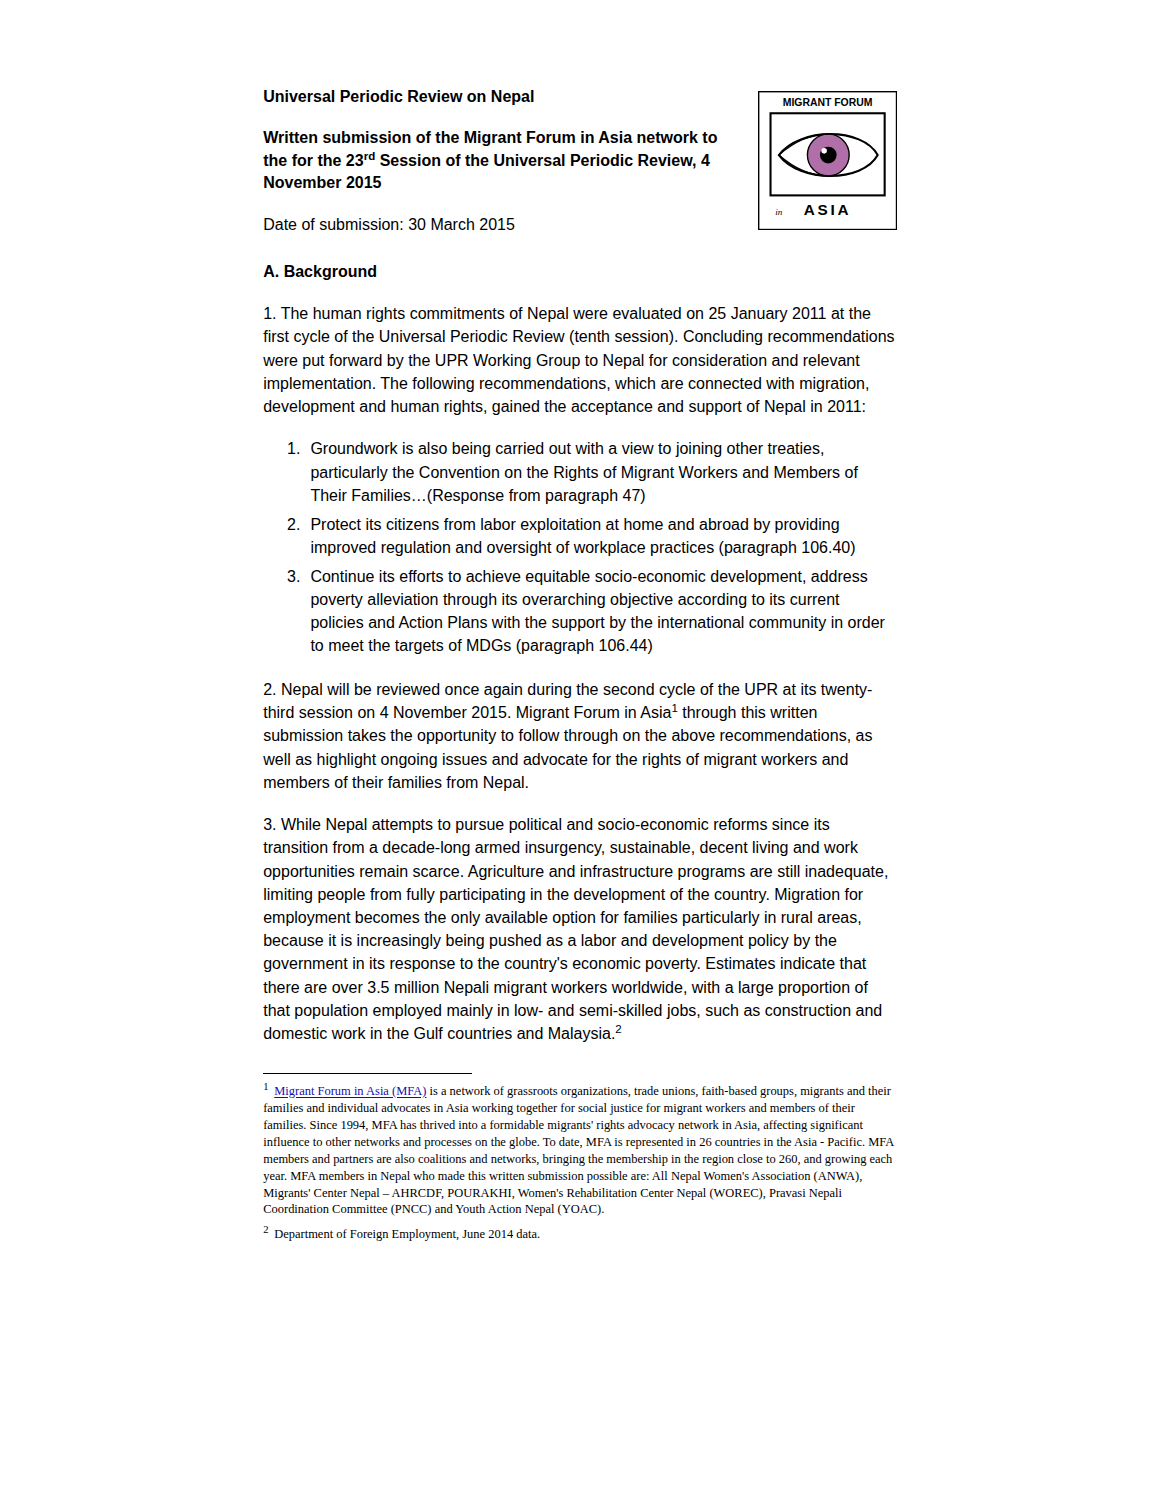Universal Periodic Review on Nepal
Written submission of the Migrant Forum in Asia network to the for the 23rd Session of the Universal Periodic Review, 4 November 2015
Date of submission: 30 March 2015
Migrant Forum in Asia logo MIGRANT FORUM ASIA in
A. Background
1. The human rights commitments of Nepal were evaluated on 25 January 2011 at the first cycle of the Universal Periodic Review (tenth session). Concluding recommendations were put forward by the UPR Working Group to Nepal for consideration and relevant implementation. The following recommendations, which are connected with migration, development and human rights, gained the acceptance and support of Nepal in 2011:
Groundwork is also being carried out with a view to joining other treaties, particularly the Convention on the Rights of Migrant Workers and Members of Their Families…(Response from paragraph 47)
Protect its citizens from labor exploitation at home and abroad by providing improved regulation and oversight of workplace practices (paragraph 106.40)
Continue its efforts to achieve equitable socio-economic development, address poverty alleviation through its overarching objective according to its current policies and Action Plans with the support by the international community in order to meet the targets of MDGs (paragraph 106.44)
2. Nepal will be reviewed once again during the second cycle of the UPR at its twenty-third session on 4 November 2015. Migrant Forum in Asia1 through this written submission takes the opportunity to follow through on the above recommendations, as well as highlight ongoing issues and advocate for the rights of migrant workers and members of their families from Nepal.
3. While Nepal attempts to pursue political and socio-economic reforms since its transition from a decade-long armed insurgency, sustainable, decent living and work opportunities remain scarce. Agriculture and infrastructure programs are still inadequate, limiting people from fully participating in the development of the country. Migration for employment becomes the only available option for families particularly in rural areas, because it is increasingly being pushed as a labor and development policy by the government in its response to the country's economic poverty. Estimates indicate that there are over 3.5 million Nepali migrant workers worldwide, with a large proportion of that population employed mainly in low- and semi-skilled jobs, such as construction and domestic work in the Gulf countries and Malaysia.2
1 Migrant Forum in Asia (MFA) is a network of grassroots organizations, trade unions, faith-based groups, migrants and their families and individual advocates in Asia working together for social justice for migrant workers and members of their families. Since 1994, MFA has thrived into a formidable migrants' rights advocacy network in Asia, affecting significant influence to other networks and processes on the globe. To date, MFA is represented in 26 countries in the Asia - Pacific. MFA members and partners are also coalitions and networks, bringing the membership in the region close to 260, and growing each year. MFA members in Nepal who made this written submission possible are: All Nepal Women's Association (ANWA), Migrants' Center Nepal – AHRCDF, POURAKHI, Women's Rehabilitation Center Nepal (WOREC), Pravasi Nepali Coordination Committee (PNCC) and Youth Action Nepal (YOAC).
2 Department of Foreign Employment, June 2014 data.